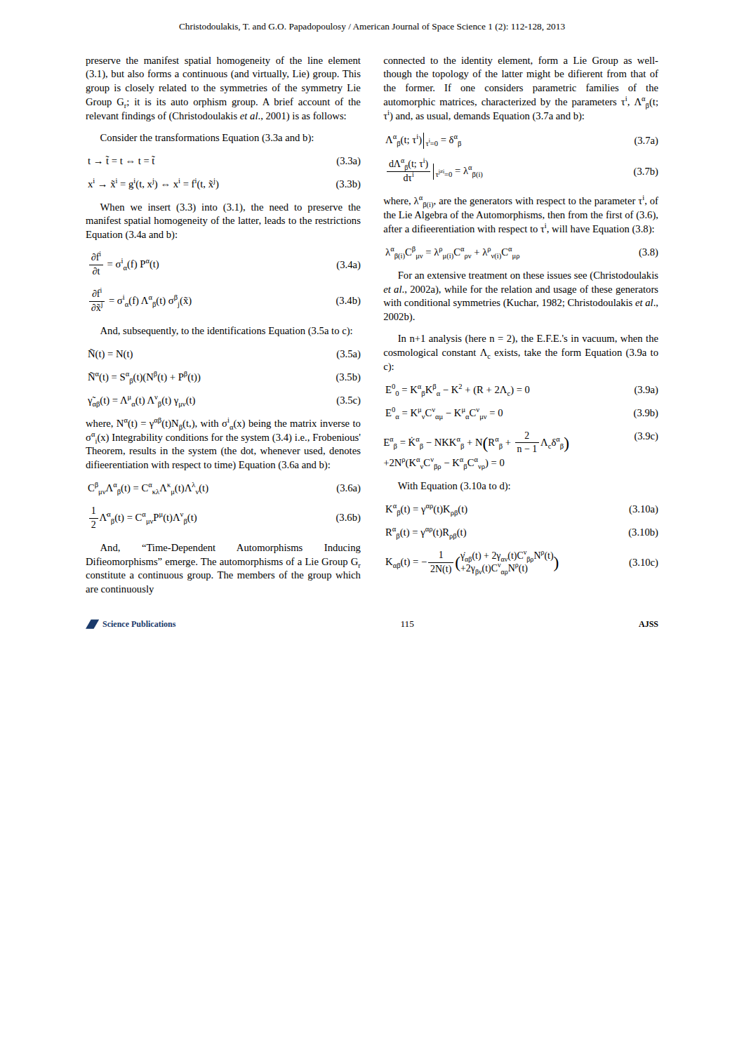Christodoulakis, T. and G.O. Papadopoulosy / American Journal of Space Science 1 (2): 112-128, 2013
preserve the manifest spatial homogeneity of the line element (3.1), but also forms a continuous (and virtually, Lie) group. This group is closely related to the symmetries of the symmetry Lie Group Gr; it is its auto orphism group. A brief account of the relevant findings of (Christodoulakis et al., 2001) is as follows:
Consider the transformations Equation (3.3a and b):
t → t̃ = t ⇔ t = t̃
(3.3a)
xi → x̃i = gi(t, xj) ⇔ xi = fi(t, x̃j)
(3.3b)
When we insert (3.3) into (3.1), the need to preserve the manifest spatial homogeneity of the latter, leads to the restrictions Equation (3.4a and b):
∂fi∂t = σiα(f) Pα(t)
(3.4a)
∂fi∂x̃j = σiα(f) Λαβ(t) σβj(x̃)
(3.4b)
And, subsequently, to the identifications Equation (3.5a to c):
Ñ(t) = N(t)
(3.5a)
Ñα(t) = Sαβ(t)(Nβ(t) + Pβ(t))
(3.5b)
γ̃αβ(t) = Λμα(t) Λνβ(t) γμν(t)
(3.5c)
where, Nα(t) = γαβ(t)Nβ(t,), with σiα(x) being the matrix inverse to σαi(x) Integrability conditions for the system (3.4) i.e., Frobenious' Theorem, results in the system (the dot, whenever used, denotes difieerentiation with respect to time) Equation (3.6a and b):
CβμνΛαβ(t) = CακλΛκμ(t)Λλν(t)
(3.6a)
12 Λ̇αβ(t) = CαμνPμ(t)Λνβ(t)
(3.6b)
And, “Time-Dependent Automorphisms Inducing Difieomorphisms” emerge. The automorphisms of a Lie Group Gr constitute a continuous group. The members of the group which are continuously
connected to the identity element, form a Lie Group as well-though the topology of the latter might be difierent from that of the former. If one considers parametric families of the automorphic matrices, characterized by the parameters τi, Λαβ(t; τi) and, as usual, demands Equation (3.7a and b):
Λαβ(t; τi)τi=0 = δαβ
(3.7a)
dΛαβ(t; τi) dτiτj≠i=0 = λαβ(i)
(3.7b)
where, λαβ(i), are the generators with respect to the parameter τi, of the Lie Algebra of the Automorphisms, then from the first of (3.6), after a difieerentiation with respect to τi, will have Equation (3.8):
λαβ(i)Cβμν = λρμ(i)Cαρν + λρν(i)Cαμρ
(3.8)
For an extensive treatment on these issues see (Christodoulakis et al., 2002a), while for the relation and usage of these generators with conditional symmetries (Kuchar, 1982; Christodoulakis et al., 2002b).
In n+1 analysis (here n = 2), the E.F.E.'s in vacuum, when the cosmological constant Λc exists, take the form Equation (3.9a to c):
E00 = KαβKβα − K2 + (R + 2Λc) = 0
(3.9a)
E0α = KμνCναμ − KμαCνμν = 0
(3.9b)
(3.9c)
Eαβ = K̇αβ − NKKαβ + N(Rαβ + 2 n − 1 Λcδαβ)
+2Nρ(KανCνβρ − KαβCανρ) = 0
With Equation (3.10a to d):
Kαβ(t) = γαρ(t)Kρβ(t)
(3.10a)
Rαβ(t) = γαρ(t)Rρβ(t)
(3.10b)
Kαβ(t) = −12N(t)(γ̇αβ(t) + 2γαν(t)CνβρNρ(t)+2γβν(t)CναρNρ(t))
(3.10c)
Science Publications
115
AJSS